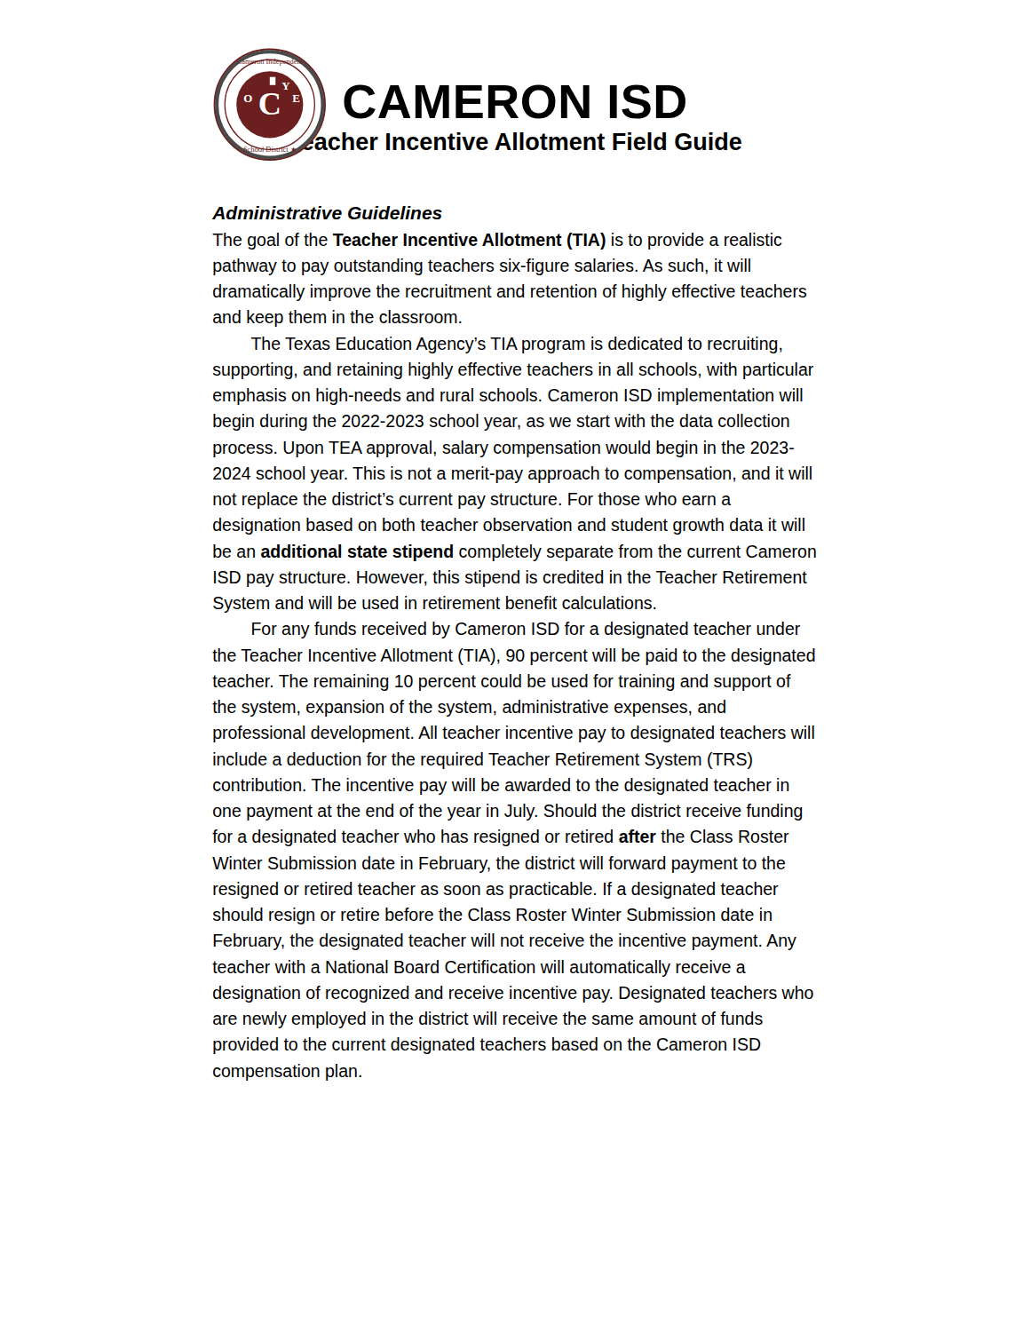C Cameron Independent School District ★ Y E O
CAMERON ISD
Teacher Incentive Allotment Field Guide
Administrative Guidelines
The goal of the Teacher Incentive Allotment (TIA) is to provide a realistic pathway to pay outstanding teachers six-figure salaries. As such, it will dramatically improve the recruitment and retention of highly effective teachers and keep them in the classroom.
The Texas Education Agency’s TIA program is dedicated to recruiting, supporting, and retaining highly effective teachers in all schools, with particular emphasis on high-needs and rural schools. Cameron ISD implementation will begin during the 2022-2023 school year, as we start with the data collection process. Upon TEA approval, salary compensation would begin in the 2023-2024 school year. This is not a merit-pay approach to compensation, and it will not replace the district’s current pay structure. For those who earn a designation based on both teacher observation and student growth data it will be an additional state stipend completely separate from the current Cameron ISD pay structure. However, this stipend is credited in the Teacher Retirement System and will be used in retirement benefit calculations.
For any funds received by Cameron ISD for a designated teacher under the Teacher Incentive Allotment (TIA), 90 percent will be paid to the designated teacher. The remaining 10 percent could be used for training and support of the system, expansion of the system, administrative expenses, and professional development. All teacher incentive pay to designated teachers will include a deduction for the required Teacher Retirement System (TRS) contribution. The incentive pay will be awarded to the designated teacher in one payment at the end of the year in July. Should the district receive funding for a designated teacher who has resigned or retired after the Class Roster Winter Submission date in February, the district will forward payment to the resigned or retired teacher as soon as practicable. If a designated teacher should resign or retire before the Class Roster Winter Submission date in February, the designated teacher will not receive the incentive payment. Any teacher with a National Board Certification will automatically receive a designation of recognized and receive incentive pay. Designated teachers who are newly employed in the district will receive the same amount of funds provided to the current designated teachers based on the Cameron ISD compensation plan.